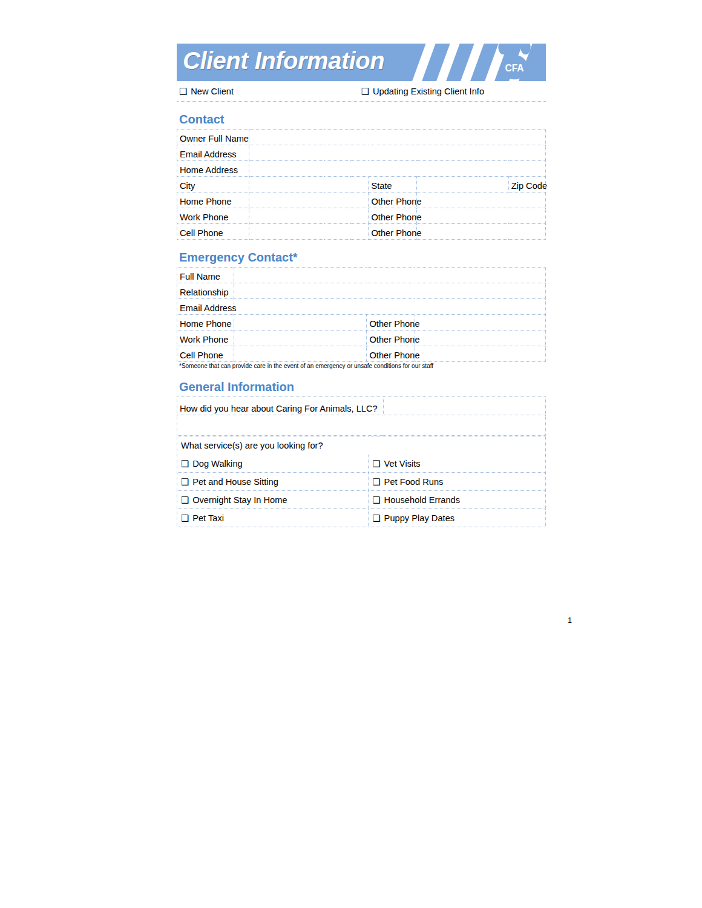Client Information
CFA
❑New Client
❑Updating Existing Client Info
Contact
| Owner Full Name | |
| Email Address | |
| Home Address | |
| City | | State | | Zip Code |
| Home Phone | | Other Phone | |
| Work Phone | | Other Phone | |
| Cell Phone | | Other Phone | |
Emergency Contact*
| Full Name | |
| Relationship | |
| Email Address | |
| Home Phone | | Other Phone | |
| Work Phone | | Other Phone | |
| Cell Phone | | Other Phone | |
*Someone that can provide care in the event of an emergency or unsafe conditions for our staff
General Information
| How did you hear about Caring For Animals, LLC? | |
| What service(s) are you looking for? |
| ❑ Dog Walking | ❑ Vet Visits |
| ❑ Pet and House Sitting | ❑ Pet Food Runs |
| ❑ Overnight Stay In Home | ❑ Household Errands |
| ❑ Pet Taxi | ❑ Puppy Play Dates |
1